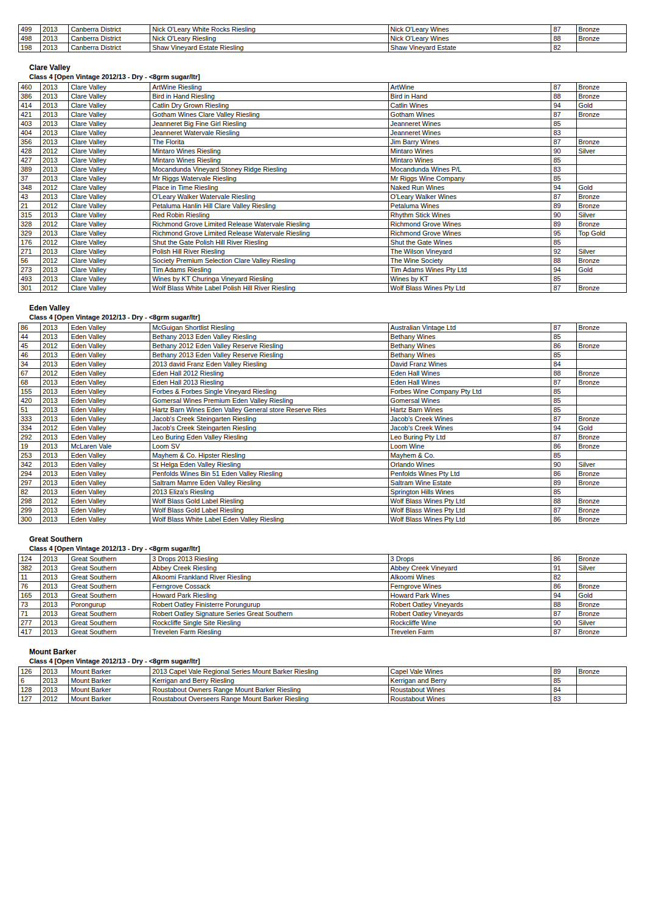| 499 | 2013 | Canberra District | Nick O'Leary White Rocks Riesling | Nick O'Leary Wines | 87 | Bronze |
| 498 | 2013 | Canberra District | Nick O'Leary Riesling | Nick O'Leary Wines | 88 | Bronze |
| 198 | 2013 | Canberra District | Shaw Vineyard Estate Riesling | Shaw Vineyard Estate | 82 | |
Clare Valley
Class 4 [Open Vintage 2012/13 - Dry - <8grm sugar/ltr]
| 460 | 2013 | Clare Valley | ArtWine Riesling | ArtWine | 87 | Bronze |
| 386 | 2013 | Clare Valley | Bird in Hand Riesling | Bird in Hand | 88 | Bronze |
| 414 | 2013 | Clare Valley | Catlin Dry Grown Riesling | Catlin Wines | 94 | Gold |
| 421 | 2013 | Clare Valley | Gotham Wines Clare Valley Riesling | Gotham Wines | 87 | Bronze |
| 403 | 2013 | Clare Valley | Jeanneret Big Fine Girl Riesling | Jeanneret Wines | 85 | |
| 404 | 2013 | Clare Valley | Jeanneret Watervale Riesling | Jeanneret Wines | 83 | |
| 356 | 2013 | Clare Valley | The Florita | Jim Barry Wines | 87 | Bronze |
| 428 | 2012 | Clare Valley | Mintaro Wines Riesling | Mintaro Wines | 90 | Silver |
| 427 | 2013 | Clare Valley | Mintaro Wines Riesling | Mintaro Wines | 85 | |
| 389 | 2013 | Clare Valley | Mocandunda Vineyard Stoney Ridge Riesling | Mocandunda Wines P/L | 83 | |
| 37 | 2013 | Clare Valley | Mr Riggs Watervale Riesling | Mr Riggs Wine Company | 85 | |
| 348 | 2012 | Clare Valley | Place in Time Riesling | Naked Run Wines | 94 | Gold |
| 43 | 2013 | Clare Valley | O'Leary Walker Watervale Riesling | O'Leary Walker Wines | 87 | Bronze |
| 21 | 2012 | Clare Valley | Petaluma Hanlin Hill Clare Valley Riesling | Petaluma Wines | 89 | Bronze |
| 315 | 2013 | Clare Valley | Red Robin Riesling | Rhythm Stick Wines | 90 | Silver |
| 328 | 2012 | Clare Valley | Richmond Grove Limited Release Watervale Riesling | Richmond Grove Wines | 89 | Bronze |
| 329 | 2013 | Clare Valley | Richmond Grove Limited Release Watervale Riesling | Richmond Grove Wines | 95 | Top Gold |
| 176 | 2012 | Clare Valley | Shut the Gate Polish Hill River Riesling | Shut the Gate Wines | 85 | |
| 271 | 2013 | Clare Valley | Polish Hill River Riesling | The Wilson Vineyard | 92 | Silver |
| 56 | 2012 | Clare Valley | Society Premium Selection Clare Valley Riesling | The Wine Society | 88 | Bronze |
| 273 | 2013 | Clare Valley | Tim Adams Riesling | Tim Adams Wines Pty Ltd | 94 | Gold |
| 493 | 2013 | Clare Valley | Wines by KT Churinga Vineyard Riesling | Wines by KT | 85 | |
| 301 | 2012 | Clare Valley | Wolf Blass White Label Polish Hill River Riesling | Wolf Blass Wines Pty Ltd | 87 | Bronze |
Eden Valley
Class 4 [Open Vintage 2012/13 - Dry - <8grm sugar/ltr]
| 86 | 2013 | Eden Valley | McGuigan Shortlist Riesling | Australian Vintage Ltd | 87 | Bronze |
| 44 | 2013 | Eden Valley | Bethany 2013 Eden Valley Riesling | Bethany Wines | 85 | |
| 45 | 2012 | Eden Valley | Bethany 2012 Eden Valley Reserve Riesling | Bethany Wines | 86 | Bronze |
| 46 | 2013 | Eden Valley | Bethany 2013 Eden Valley Reserve Riesling | Bethany Wines | 85 | |
| 34 | 2013 | Eden Valley | 2013 david Franz Eden Valley Riesling | David Franz Wines | 84 | |
| 67 | 2012 | Eden Valley | Eden Hall 2012 Riesling | Eden Hall Wines | 88 | Bronze |
| 68 | 2013 | Eden Valley | Eden Hall 2013 Riesling | Eden Hall Wines | 87 | Bronze |
| 155 | 2013 | Eden Valley | Forbes & Forbes Single Vineyard Riesling | Forbes Wine Company Pty Ltd | 85 | |
| 420 | 2013 | Eden Valley | Gomersal Wines Premium Eden Valley Riesling | Gomersal Wines | 85 | |
| 51 | 2013 | Eden Valley | Hartz Barn Wines Eden Valley General store Reserve Ries | Hartz Barn Wines | 85 | |
| 333 | 2013 | Eden Valley | Jacob's Creek Steingarten Riesling | Jacob's Creek Wines | 87 | Bronze |
| 334 | 2012 | Eden Valley | Jacob's Creek Steingarten Riesling | Jacob's Creek Wines | 94 | Gold |
| 292 | 2013 | Eden Valley | Leo Buring Eden Valley Riesling | Leo Buring Pty Ltd | 87 | Bronze |
| 19 | 2013 | McLaren Vale | Loom SV | Loom Wine | 86 | Bronze |
| 253 | 2013 | Eden Valley | Mayhem & Co. Hipster Riesling | Mayhem & Co. | 85 | |
| 342 | 2013 | Eden Valley | St Helga Eden Valley Riesling | Orlando Wines | 90 | Silver |
| 294 | 2013 | Eden Valley | Penfolds Wines Bin 51 Eden Valley Riesling | Penfolds Wines Pty Ltd | 86 | Bronze |
| 297 | 2013 | Eden Valley | Saltram Mamre Eden Valley Riesling | Saltram Wine Estate | 89 | Bronze |
| 82 | 2013 | Eden Valley | 2013 Eliza's Riesling | Springton Hills Wines | 85 | |
| 298 | 2012 | Eden Valley | Wolf Blass Gold Label Riesling | Wolf Blass Wines Pty Ltd | 88 | Bronze |
| 299 | 2013 | Eden Valley | Wolf Blass Gold Label Riesling | Wolf Blass Wines Pty Ltd | 87 | Bronze |
| 300 | 2013 | Eden Valley | Wolf Blass White Label Eden Valley Riesling | Wolf Blass Wines Pty Ltd | 86 | Bronze |
Great Southern
Class 4 [Open Vintage 2012/13 - Dry - <8grm sugar/ltr]
| 124 | 2013 | Great Southern | 3 Drops 2013 Riesling | 3 Drops | 86 | Bronze |
| 382 | 2013 | Great Southern | Abbey Creek Riesling | Abbey Creek Vineyard | 91 | Silver |
| 11 | 2013 | Great Southern | Alkoomi Frankland River Riesling | Alkoomi Wines | 82 | |
| 76 | 2013 | Great Southern | Ferngrove Cossack | Ferngrove Wines | 86 | Bronze |
| 165 | 2013 | Great Southern | Howard Park Riesling | Howard Park Wines | 94 | Gold |
| 73 | 2013 | Porongurup | Robert Oatley Finisterre Porungurup | Robert Oatley Vineyards | 88 | Bronze |
| 71 | 2013 | Great Southern | Robert Oatley Signature Series Great Southern | Robert Oatley Vineyards | 87 | Bronze |
| 277 | 2013 | Great Southern | Rockcliffe Single Site Riesling | Rockcliffe Wine | 90 | Silver |
| 417 | 2013 | Great Southern | Trevelen Farm Riesling | Trevelen Farm | 87 | Bronze |
Mount Barker
Class 4 [Open Vintage 2012/13 - Dry - <8grm sugar/ltr]
| 126 | 2013 | Mount Barker | 2013 Capel Vale Regional Series Mount Barker Riesling | Capel Vale Wines | 89 | Bronze |
| 6 | 2013 | Mount Barker | Kerrigan and Berry Riesling | Kerrigan and Berry | 85 | |
| 128 | 2013 | Mount Barker | Roustabout Owners Range Mount Barker Riesling | Roustabout Wines | 84 | |
| 127 | 2012 | Mount Barker | Roustabout Overseers Range Mount Barker Riesling | Roustabout Wines | 83 | |